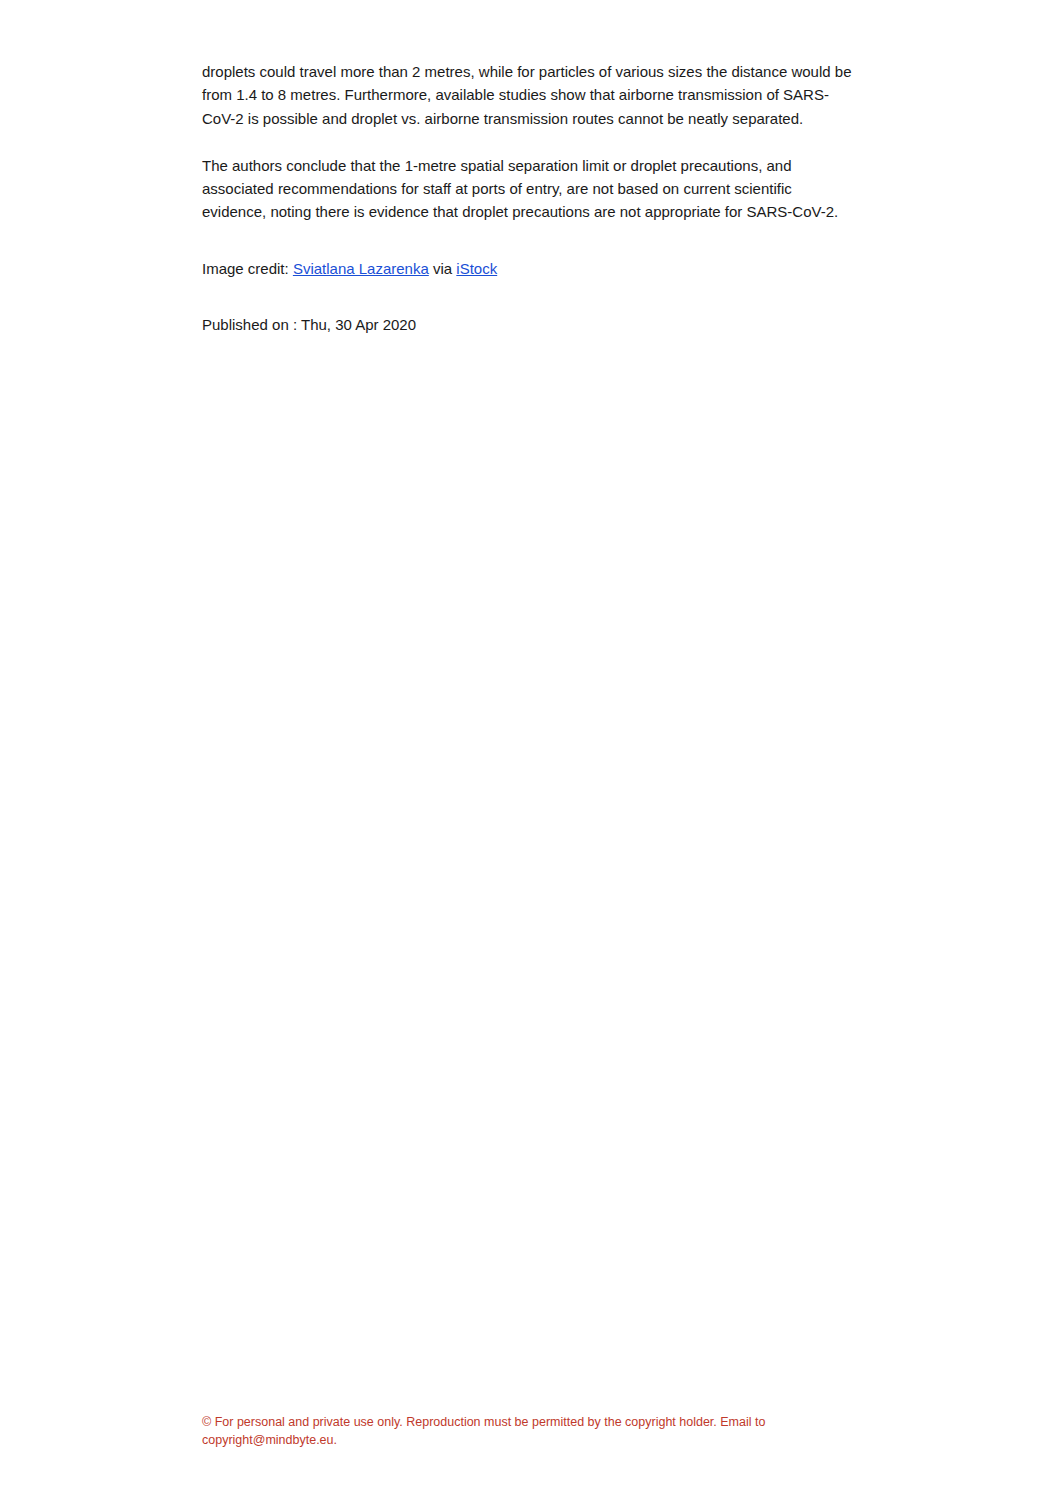droplets could travel more than 2 metres, while for particles of various sizes the distance would be from 1.4 to 8 metres. Furthermore, available studies show that airborne transmission of SARS-CoV-2 is possible and droplet vs. airborne transmission routes cannot be neatly separated.
The authors conclude that the 1-metre spatial separation limit or droplet precautions, and associated recommendations for staff at ports of entry, are not based on current scientific evidence, noting there is evidence that droplet precautions are not appropriate for SARS-CoV-2.
Image credit: Sviatlana Lazarenka via iStock
Published on : Thu, 30 Apr 2020
© For personal and private use only. Reproduction must be permitted by the copyright holder. Email to copyright@mindbyte.eu.